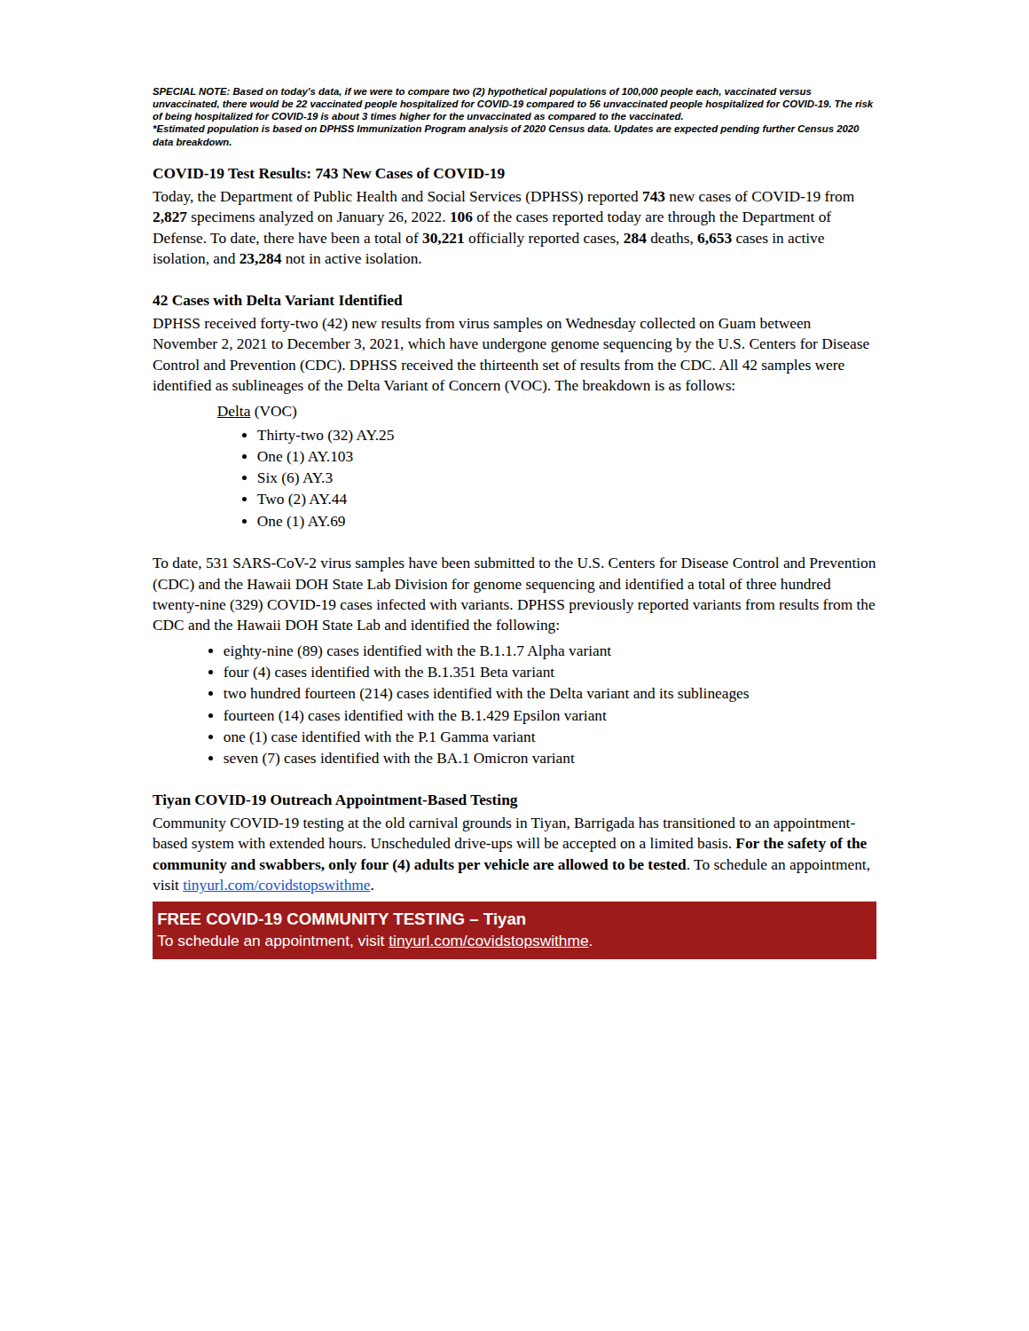SPECIAL NOTE: Based on today's data, if we were to compare two (2) hypothetical populations of 100,000 people each, vaccinated versus unvaccinated, there would be 22 vaccinated people hospitalized for COVID-19 compared to 56 unvaccinated people hospitalized for COVID-19. The risk of being hospitalized for COVID-19 is about 3 times higher for the unvaccinated as compared to the vaccinated.
*Estimated population is based on DPHSS Immunization Program analysis of 2020 Census data. Updates are expected pending further Census 2020 data breakdown.
COVID-19 Test Results: 743 New Cases of COVID-19
Today, the Department of Public Health and Social Services (DPHSS) reported 743 new cases of COVID-19 from 2,827 specimens analyzed on January 26, 2022. 106 of the cases reported today are through the Department of Defense. To date, there have been a total of 30,221 officially reported cases, 284 deaths, 6,653 cases in active isolation, and 23,284 not in active isolation.
42 Cases with Delta Variant Identified
DPHSS received forty-two (42) new results from virus samples on Wednesday collected on Guam between November 2, 2021 to December 3, 2021, which have undergone genome sequencing by the U.S. Centers for Disease Control and Prevention (CDC). DPHSS received the thirteenth set of results from the CDC. All 42 samples were identified as sublineages of the Delta Variant of Concern (VOC). The breakdown is as follows:
Delta (VOC)
Thirty-two (32) AY.25
One (1) AY.103
Six (6) AY.3
Two (2) AY.44
One (1) AY.69
To date, 531 SARS-CoV-2 virus samples have been submitted to the U.S. Centers for Disease Control and Prevention (CDC) and the Hawaii DOH State Lab Division for genome sequencing and identified a total of three hundred twenty-nine (329) COVID-19 cases infected with variants. DPHSS previously reported variants from results from the CDC and the Hawaii DOH State Lab and identified the following:
eighty-nine (89) cases identified with the B.1.1.7 Alpha variant
four (4) cases identified with the B.1.351 Beta variant
two hundred fourteen (214) cases identified with the Delta variant and its sublineages
fourteen (14) cases identified with the B.1.429 Epsilon variant
one (1) case identified with the P.1 Gamma variant
seven (7) cases identified with the BA.1 Omicron variant
Tiyan COVID-19 Outreach Appointment-Based Testing
Community COVID-19 testing at the old carnival grounds in Tiyan, Barrigada has transitioned to an appointment-based system with extended hours. Unscheduled drive-ups will be accepted on a limited basis. For the safety of the community and swabbers, only four (4) adults per vehicle are allowed to be tested. To schedule an appointment, visit tinyurl.com/covidstopswithme.
FREE COVID-19 COMMUNITY TESTING – Tiyan
To schedule an appointment, visit tinyurl.com/covidstopswithme.